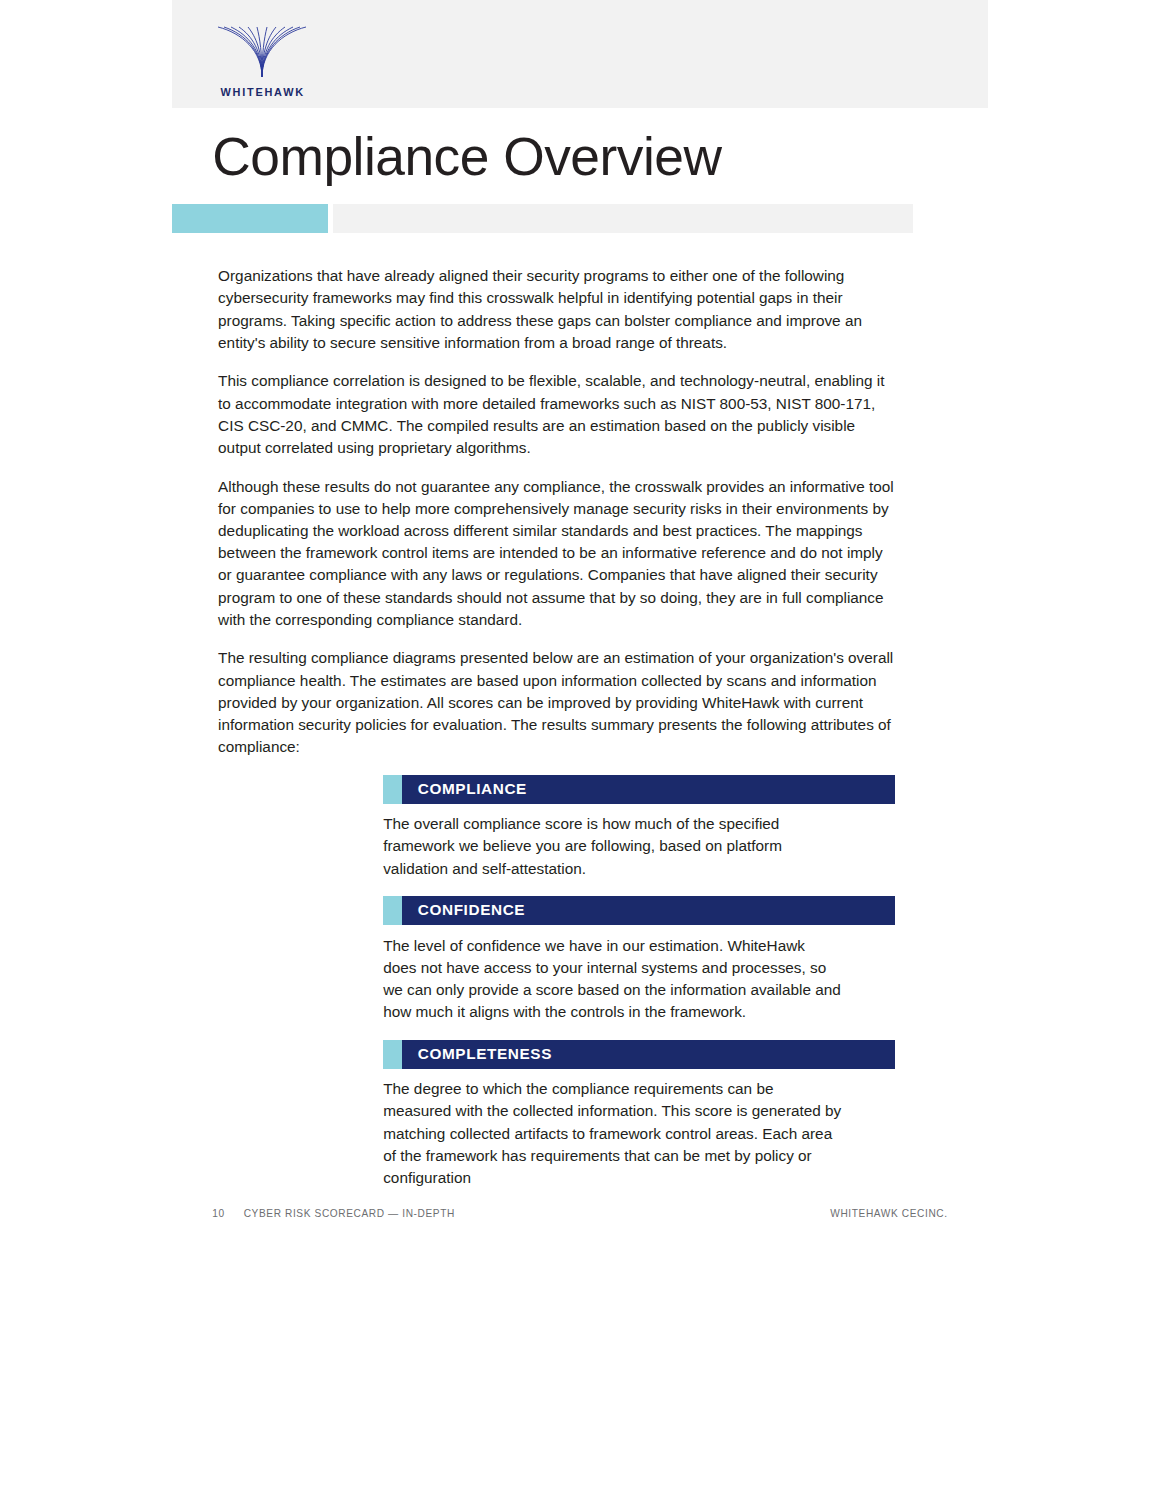WHITEHAWK
Compliance Overview
Organizations that have already aligned their security programs to either one of the following cybersecurity frameworks may find this crosswalk helpful in identifying potential gaps in their programs. Taking specific action to address these gaps can bolster compliance and improve an entity's ability to secure sensitive information from a broad range of threats.
This compliance correlation is designed to be flexible, scalable, and technology-neutral, enabling it to accommodate integration with more detailed frameworks such as NIST 800-53, NIST 800-171, CIS CSC-20, and CMMC. The compiled results are an estimation based on the publicly visible output correlated using proprietary algorithms.
Although these results do not guarantee any compliance, the crosswalk provides an informative tool for companies to use to help more comprehensively manage security risks in their environments by deduplicating the workload across different similar standards and best practices. The mappings between the framework control items are intended to be an informative reference and do not imply or guarantee compliance with any laws or regulations. Companies that have aligned their security program to one of these standards should not assume that by so doing, they are in full compliance with the corresponding compliance standard.
The resulting compliance diagrams presented below are an estimation of your organization's overall compliance health. The estimates are based upon information collected by scans and information provided by your organization. All scores can be improved by providing WhiteHawk with current information security policies for evaluation. The results summary presents the following attributes of compliance:
COMPLIANCE
The overall compliance score is how much of the specified framework we believe you are following, based on platform validation and self-attestation.
CONFIDENCE
The level of confidence we have in our estimation. WhiteHawk does not have access to your internal systems and processes, so we can only provide a score based on the information available and how much it aligns with the controls in the framework.
COMPLETENESS
The degree to which the compliance requirements can be measured with the collected information. This score is generated by matching collected artifacts to framework control areas. Each area of the framework has requirements that can be met by policy or configuration
10 CYBER RISK SCORECARD — IN-DEPTH
WHITEHAWK CECINC.